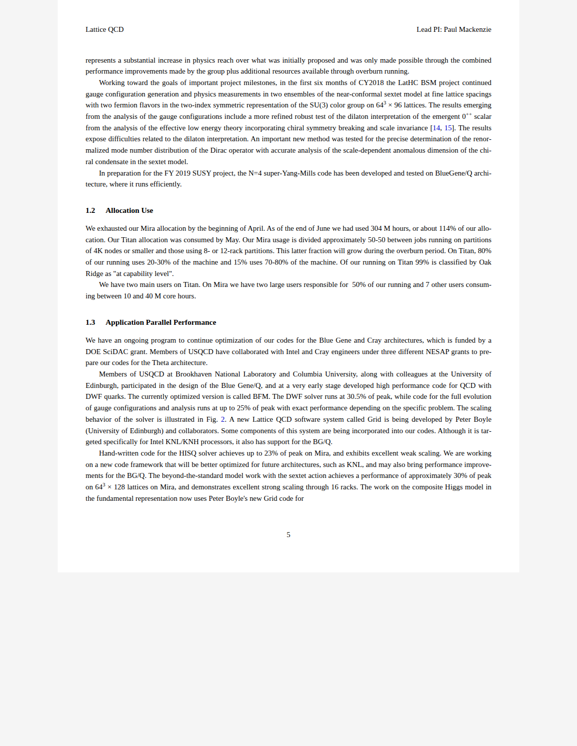Lattice QCD
Lead PI: Paul Mackenzie
represents a substantial increase in physics reach over what was initially proposed and was only made possible through the combined performance improvements made by the group plus additional resources available through overburn running.
Working toward the goals of important project milestones, in the first six months of CY2018 the LatHC BSM project continued gauge configuration generation and physics measurements in two ensembles of the near-conformal sextet model at fine lattice spacings with two fermion flavors in the two-index symmetric representation of the SU(3) color group on 643 × 96 lattices. The results emerging from the analysis of the gauge configurations include a more refined robust test of the dilaton interpretation of the emergent 0++ scalar from the analysis of the effective low energy theory incorporating chiral symmetry breaking and scale invariance [14, 15]. The results expose difficulties related to the dilaton interpretation. An important new method was tested for the precise determination of the renormalized mode number distribution of the Dirac operator with accurate analysis of the scale-dependent anomalous dimension of the chiral condensate in the sextet model.
In preparation for the FY 2019 SUSY project, the N=4 super-Yang-Mills code has been developed and tested on BlueGene/Q architecture, where it runs efficiently.
1.2 Allocation Use
We exhausted our Mira allocation by the beginning of April. As of the end of June we had used 304 M hours, or about 114% of our allocation. Our Titan allocation was consumed by May. Our Mira usage is divided approximately 50-50 between jobs running on partitions of 4K nodes or smaller and those using 8- or 12-rack partitions. This latter fraction will grow during the overburn period. On Titan, 80% of our running uses 20-30% of the machine and 15% uses 70-80% of the machine. Of our running on Titan 99% is classified by Oak Ridge as "at capability level".
We have two main users on Titan. On Mira we have two large users responsible for 50% of our running and 7 other users consuming between 10 and 40 M core hours.
1.3 Application Parallel Performance
We have an ongoing program to continue optimization of our codes for the Blue Gene and Cray architectures, which is funded by a DOE SciDAC grant. Members of USQCD have collaborated with Intel and Cray engineers under three different NESAP grants to prepare our codes for the Theta architecture.
Members of USQCD at Brookhaven National Laboratory and Columbia University, along with colleagues at the University of Edinburgh, participated in the design of the Blue Gene/Q, and at a very early stage developed high performance code for QCD with DWF quarks. The currently optimized version is called BFM. The DWF solver runs at 30.5% of peak, while code for the full evolution of gauge configurations and analysis runs at up to 25% of peak with exact performance depending on the specific problem. The scaling behavior of the solver is illustrated in Fig. 2. A new Lattice QCD software system called Grid is being developed by Peter Boyle (University of Edinburgh) and collaborators. Some components of this system are being incorporated into our codes. Although it is targeted specifically for Intel KNL/KNH processors, it also has support for the BG/Q.
Hand-written code for the HISQ solver achieves up to 23% of peak on Mira, and exhibits excellent weak scaling. We are working on a new code framework that will be better optimized for future architectures, such as KNL, and may also bring performance improvements for the BG/Q. The beyond-the-standard model work with the sextet action achieves a performance of approximately 30% of peak on 643 × 128 lattices on Mira, and demonstrates excellent strong scaling through 16 racks. The work on the composite Higgs model in the fundamental representation now uses Peter Boyle's new Grid code for
5